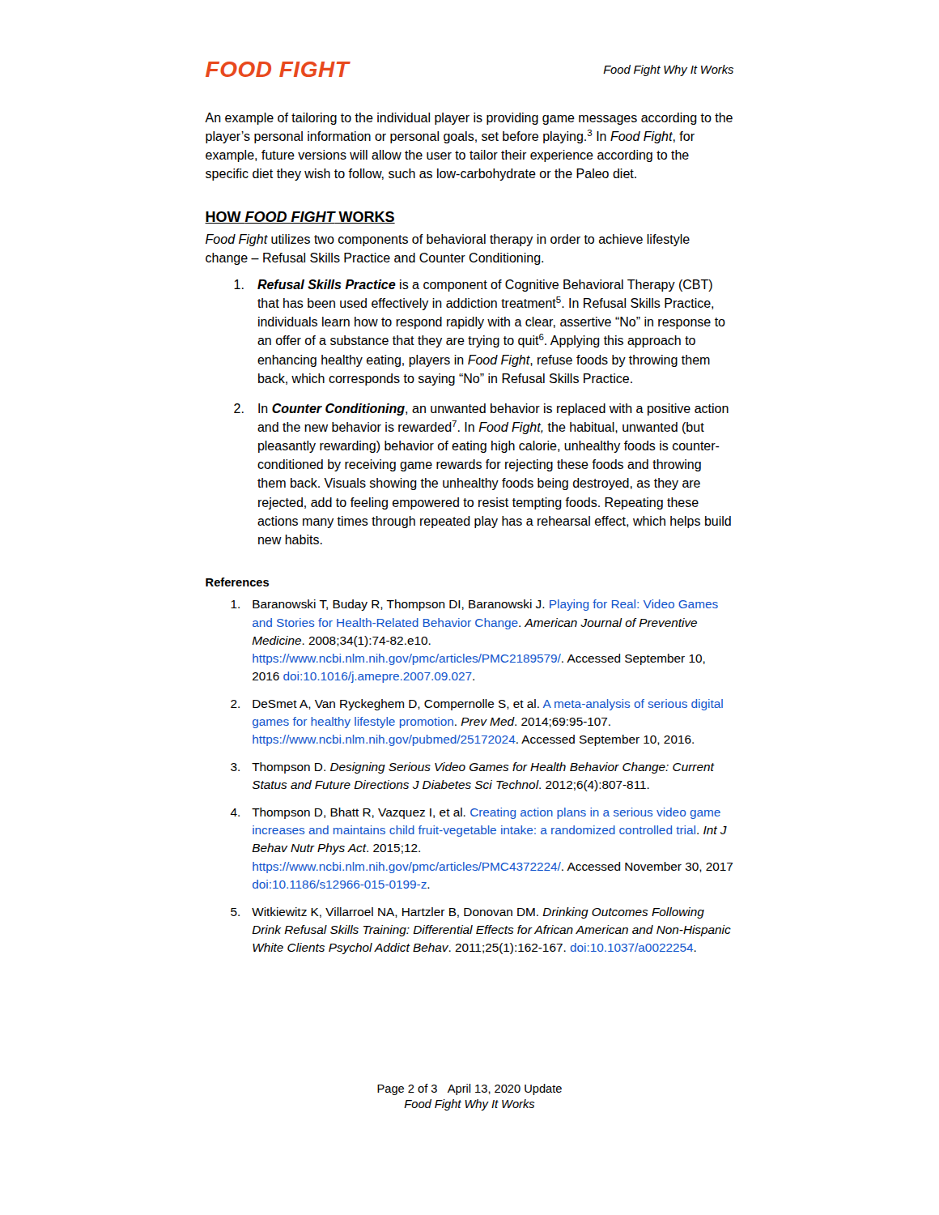FOOD FIGHT
Food Fight Why It Works
An example of tailoring to the individual player is providing game messages according to the player’s personal information or personal goals, set before playing.3 In Food Fight, for example, future versions will allow the user to tailor their experience according to the specific diet they wish to follow, such as low-carbohydrate or the Paleo diet.
HOW FOOD FIGHT WORKS
Food Fight utilizes two components of behavioral therapy in order to achieve lifestyle change – Refusal Skills Practice and Counter Conditioning.
Refusal Skills Practice is a component of Cognitive Behavioral Therapy (CBT) that has been used effectively in addiction treatment5. In Refusal Skills Practice, individuals learn how to respond rapidly with a clear, assertive “No” in response to an offer of a substance that they are trying to quit6. Applying this approach to enhancing healthy eating, players in Food Fight, refuse foods by throwing them back, which corresponds to saying “No” in Refusal Skills Practice.
In Counter Conditioning, an unwanted behavior is replaced with a positive action and the new behavior is rewarded7. In Food Fight, the habitual, unwanted (but pleasantly rewarding) behavior of eating high calorie, unhealthy foods is counter-conditioned by receiving game rewards for rejecting these foods and throwing them back. Visuals showing the unhealthy foods being destroyed, as they are rejected, add to feeling empowered to resist tempting foods. Repeating these actions many times through repeated play has a rehearsal effect, which helps build new habits.
References
Baranowski T, Buday R, Thompson DI, Baranowski J. Playing for Real: Video Games and Stories for Health-Related Behavior Change. American Journal of Preventive Medicine. 2008;34(1):74-82.e10. https://www.ncbi.nlm.nih.gov/pmc/articles/PMC2189579/. Accessed September 10, 2016 doi:10.1016/j.amepre.2007.09.027.
DeSmet A, Van Ryckeghem D, Compernolle S, et al. A meta-analysis of serious digital games for healthy lifestyle promotion. Prev Med. 2014;69:95-107. https://www.ncbi.nlm.nih.gov/pubmed/25172024. Accessed September 10, 2016.
Thompson D. Designing Serious Video Games for Health Behavior Change: Current Status and Future Directions J Diabetes Sci Technol. 2012;6(4):807-811.
Thompson D, Bhatt R, Vazquez I, et al. Creating action plans in a serious video game increases and maintains child fruit-vegetable intake: a randomized controlled trial. Int J Behav Nutr Phys Act. 2015;12. https://www.ncbi.nlm.nih.gov/pmc/articles/PMC4372224/. Accessed November 30, 2017 doi:10.1186/s12966-015-0199-z.
Witkiewitz K, Villarroel NA, Hartzler B, Donovan DM. Drinking Outcomes Following Drink Refusal Skills Training: Differential Effects for African American and Non-Hispanic White Clients Psychol Addict Behav. 2011;25(1):162-167. doi:10.1037/a0022254.
Page 2 of 3 April 13, 2020 Update
Food Fight Why It Works